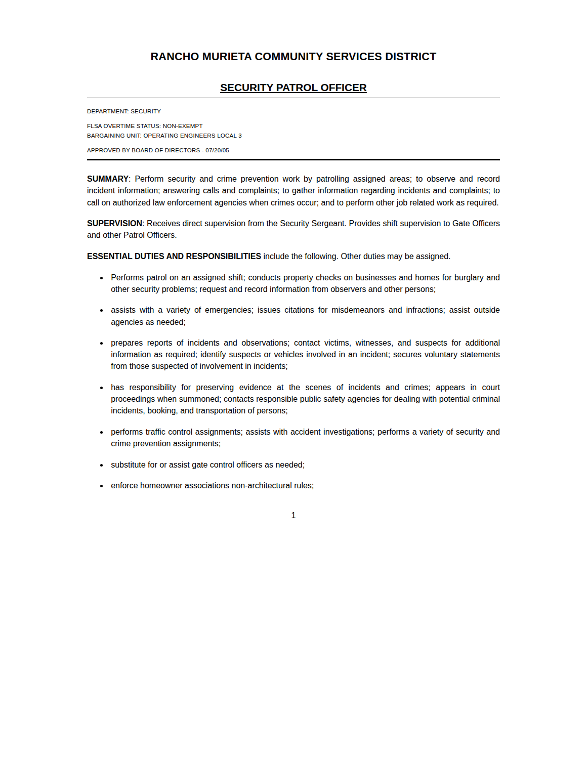RANCHO MURIETA COMMUNITY SERVICES DISTRICT
SECURITY PATROL OFFICER
DEPARTMENT: SECURITY
FLSA OVERTIME STATUS: NON-EXEMPT
BARGAINING UNIT: OPERATING ENGINEERS LOCAL 3
APPROVED BY BOARD OF DIRECTORS - 07/20/05
SUMMARY: Perform security and crime prevention work by patrolling assigned areas; to observe and record incident information; answering calls and complaints; to gather information regarding incidents and complaints; to call on authorized law enforcement agencies when crimes occur; and to perform other job related work as required.
SUPERVISION: Receives direct supervision from the Security Sergeant. Provides shift supervision to Gate Officers and other Patrol Officers.
ESSENTIAL DUTIES AND RESPONSIBILITIES include the following. Other duties may be assigned.
Performs patrol on an assigned shift; conducts property checks on businesses and homes for burglary and other security problems; request and record information from observers and other persons;
assists with a variety of emergencies; issues citations for misdemeanors and infractions; assist outside agencies as needed;
prepares reports of incidents and observations; contact victims, witnesses, and suspects for additional information as required; identify suspects or vehicles involved in an incident; secures voluntary statements from those suspected of involvement in incidents;
has responsibility for preserving evidence at the scenes of incidents and crimes; appears in court proceedings when summoned; contacts responsible public safety agencies for dealing with potential criminal incidents, booking, and transportation of persons;
performs traffic control assignments; assists with accident investigations; performs a variety of security and crime prevention assignments;
substitute for or assist gate control officers as needed;
enforce homeowner associations non-architectural rules;
1